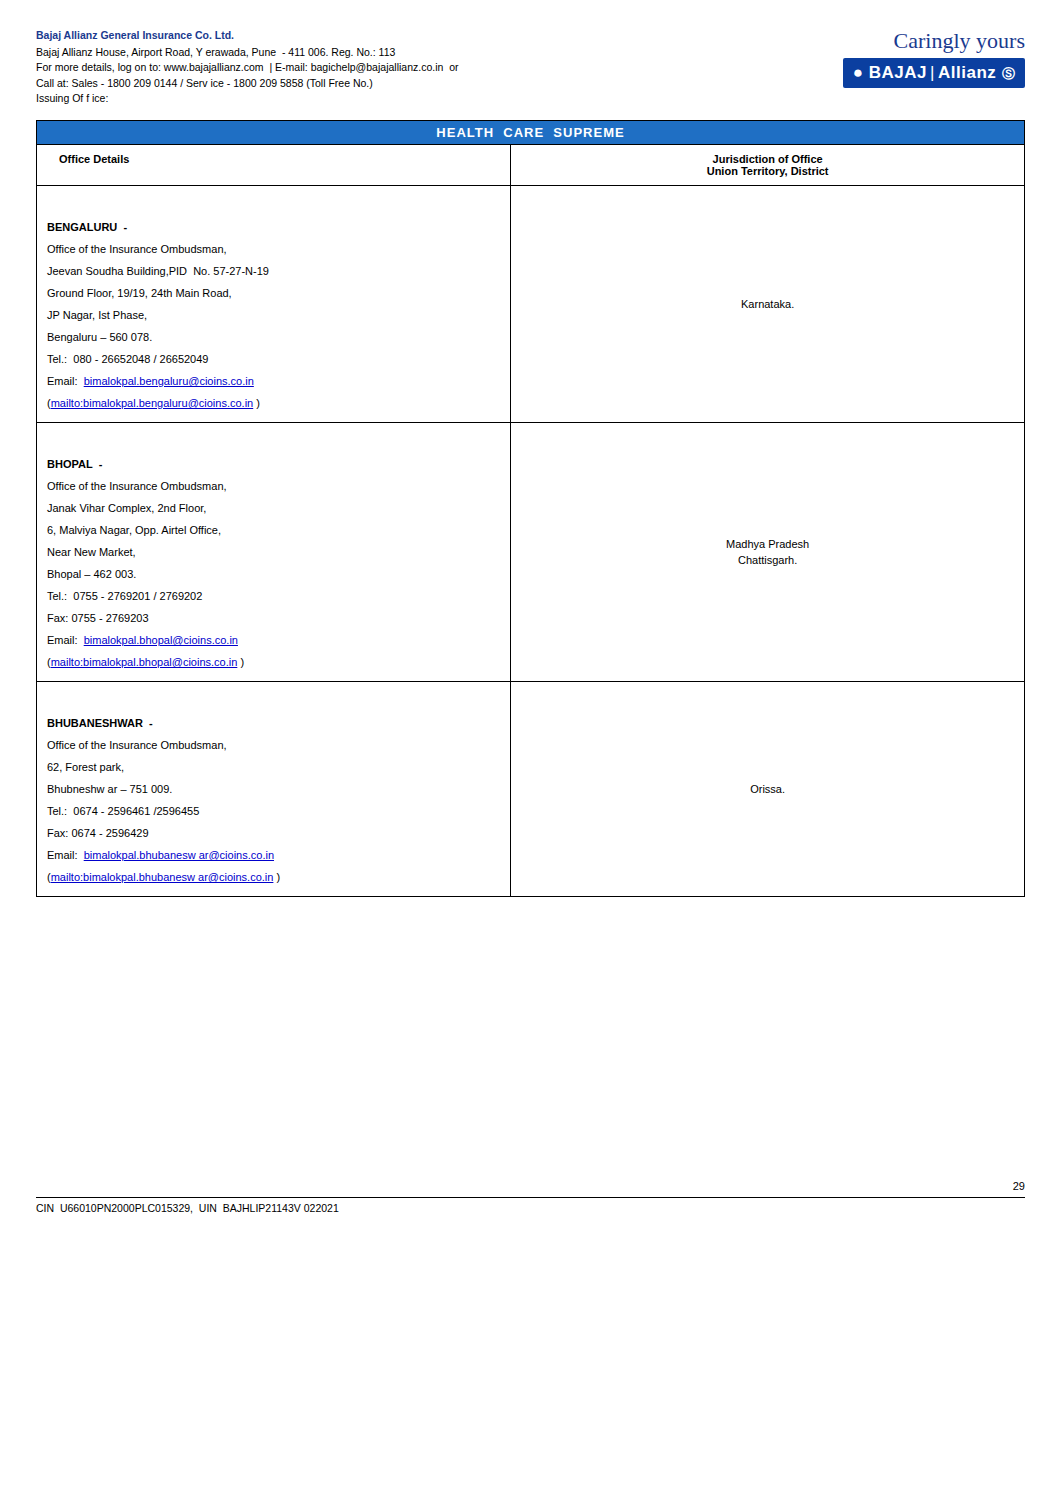Bajaj Allianz General Insurance Co. Ltd.
Bajaj Allianz House, Airport Road, Y erawada, Pune - 411 006. Reg. No.: 113
For more details, log on to: www.bajajallianz.com | E-mail: bagichelp@bajajallianz.co.in or
Call at: Sales - 1800 209 0144 / Serv ice - 1800 209 5858 (Toll Free No.)
Issuing Of f ice:
Caringly yours
● BAJAJ|Allianz Ⓢ
HEALTH CARE SUPREME
| Office Details | Jurisdiction of Office Union Territory, District |
| --- | --- |
| BENGALURU - Office of the Insurance Ombudsman, Jeevan Soudha Building,PID No. 57-27-N-19 Ground Floor, 19/19, 24th Main Road, JP Nagar, Ist Phase, Bengaluru – 560 078. Tel.: 080 - 26652048 / 26652049 Email: bimalokpal.bengaluru@cioins.co.in ( mailto:bimalokpal.bengaluru@cioins.co.in ) | Karnataka. |
| BHOPAL - Office of the Insurance Ombudsman, Janak Vihar Complex, 2nd Floor, 6, Malviya Nagar, Opp. Airtel Office, Near New Market, Bhopal – 462 003. Tel.: 0755 - 2769201 / 2769202 Fax: 0755 - 2769203 Email: bimalokpal.bhopal@cioins.co.in ( mailto:bimalokpal.bhopal@cioins.co.in ) | Madhya Pradesh Chattisgarh. |
| BHUBANESHWAR - Office of the Insurance Ombudsman, 62, Forest park, Bhubneshw ar – 751 009. Tel.: 0674 - 2596461 /2596455 Fax: 0674 - 2596429 Email: bimalokpal.bhubanesw ar@cioins.co.in ( mailto:bimalokpal.bhubanesw ar@cioins.co.in ) | Orissa. |
29
CIN U66010PN2000PLC015329, UIN BAJHLIP21143V 022021